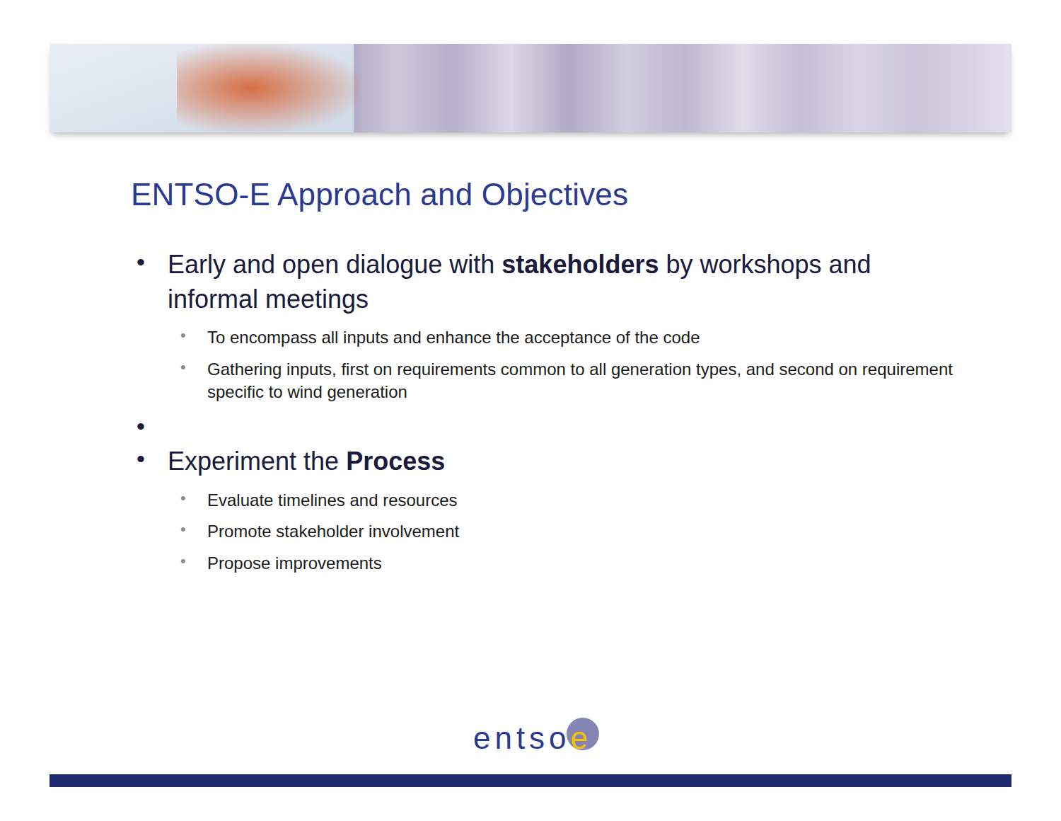ENTSO-E Approach and Objectives
Early and open dialogue with stakeholders by workshops and informal meetings
To encompass all inputs and enhance the acceptance of the code
Gathering inputs, first on requirements common to all generation types, and second on requirement specific to wind generation
Experiment the Process
Evaluate timelines and resources
Promote stakeholder involvement
Propose improvements
entso e